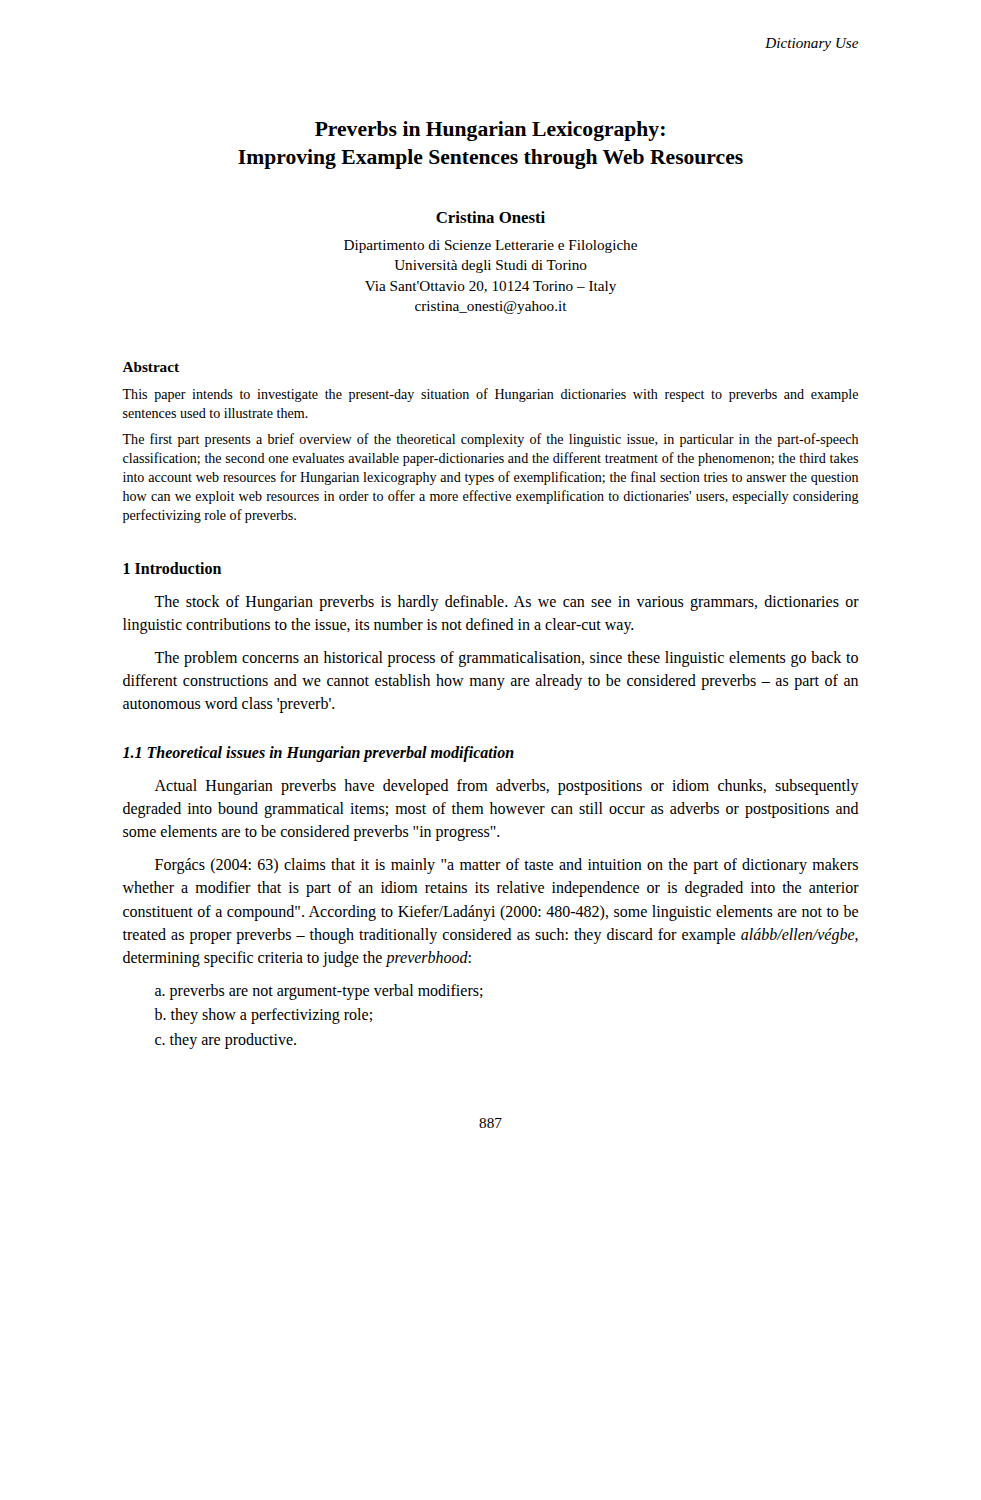Dictionary Use
Preverbs in Hungarian Lexicography:
Improving Example Sentences through Web Resources
Cristina Onesti
Dipartimento di Scienze Letterarie e Filologiche
Università degli Studi di Torino
Via Sant'Ottavio 20, 10124 Torino – Italy
cristina_onesti@yahoo.it
Abstract
This paper intends to investigate the present-day situation of Hungarian dictionaries with respect to preverbs and example sentences used to illustrate them.
The first part presents a brief overview of the theoretical complexity of the linguistic issue, in particular in the part-of-speech classification; the second one evaluates available paper-dictionaries and the different treatment of the phenomenon; the third takes into account web resources for Hungarian lexicography and types of exemplification; the final section tries to answer the question how can we exploit web resources in order to offer a more effective exemplification to dictionaries' users, especially considering perfectivizing role of preverbs.
1 Introduction
The stock of Hungarian preverbs is hardly definable. As we can see in various grammars, dictionaries or linguistic contributions to the issue, its number is not defined in a clear-cut way.
The problem concerns an historical process of grammaticalisation, since these linguistic elements go back to different constructions and we cannot establish how many are already to be considered preverbs – as part of an autonomous word class 'preverb'.
1.1 Theoretical issues in Hungarian preverbal modification
Actual Hungarian preverbs have developed from adverbs, postpositions or idiom chunks, subsequently degraded into bound grammatical items; most of them however can still occur as adverbs or postpositions and some elements are to be considered preverbs "in progress".
Forgács (2004: 63) claims that it is mainly "a matter of taste and intuition on the part of dictionary makers whether a modifier that is part of an idiom retains its relative independence or is degraded into the anterior constituent of a compound". According to Kiefer/Ladányi (2000: 480-482), some linguistic elements are not to be treated as proper preverbs – though traditionally considered as such: they discard for example alább/ellen/végbe, determining specific criteria to judge the preverbhood:
a. preverbs are not argument-type verbal modifiers;
b. they show a perfectivizing role;
c. they are productive.
887